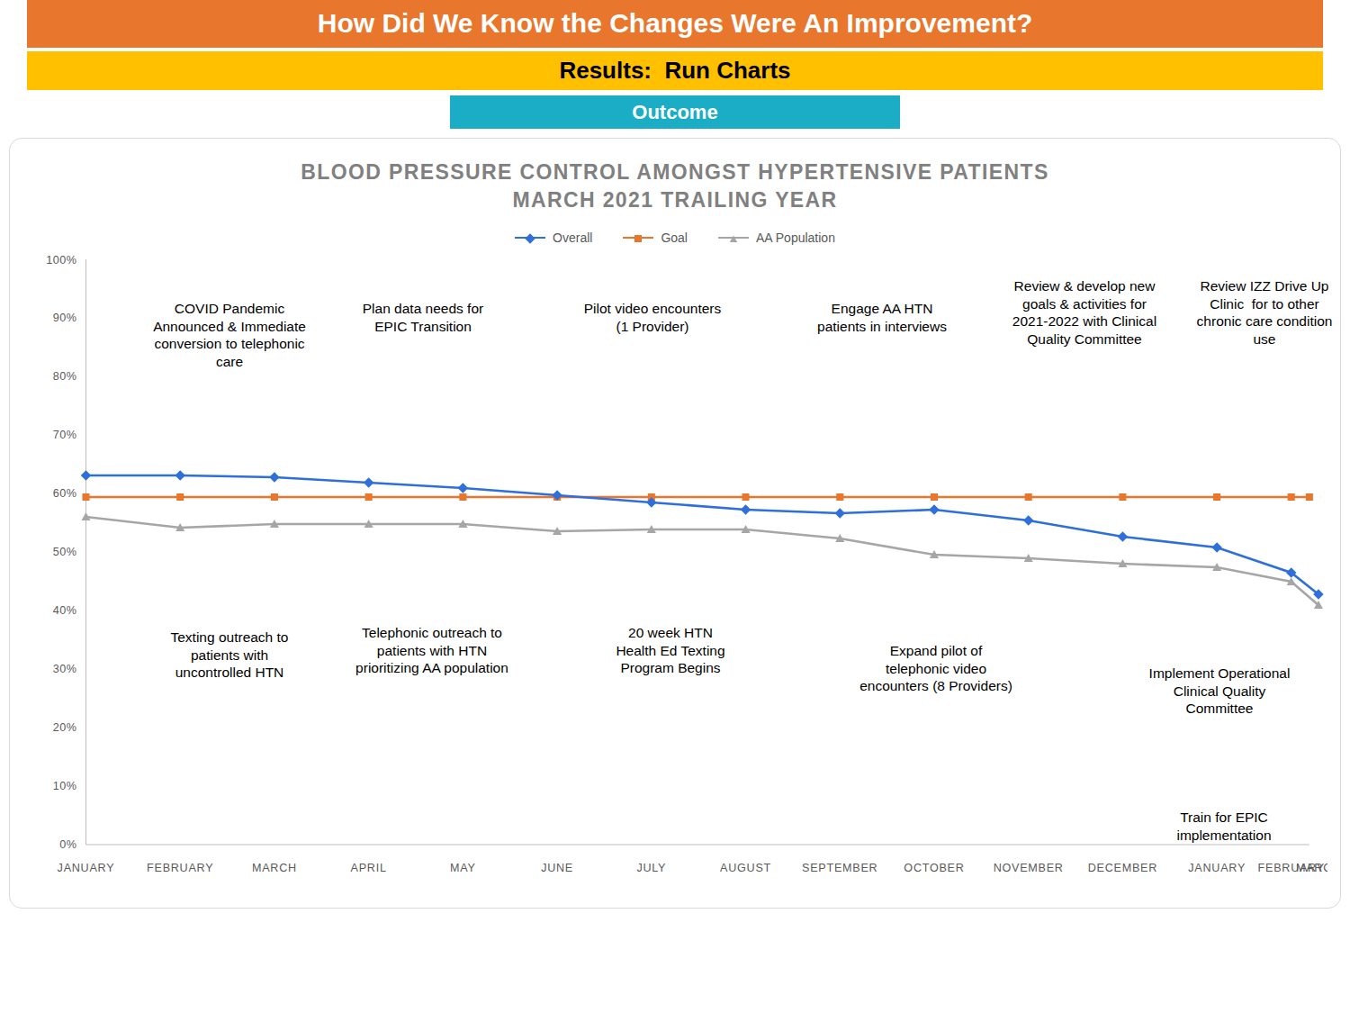How Did We Know the Changes Were An Improvement?
Results: Run Charts
Outcome
BLOOD PRESSURE CONTROL AMONGST HYPERTENSIVE PATIENTS
MARCH 2021 TRAILING YEAR
Overall Goal AA Population
100% 90% 80% 70% 60% 50% 40% 30% 20% 10% 0% JANUARY FEBRUARY MARCH APRIL MAY JUNE JULY AUGUST SEPTEMBER OCTOBER NOVEMBER DECEMBER JANUARY FEBRUARY MARCH
COVID Pandemic Announced & Immediate conversion to telephonic care
Plan data needs for EPIC Transition
Pilot video encounters (1 Provider)
Engage AA HTN patients in interviews
Review & develop new goals & activities for 2021-2022 with Clinical Quality Committee
Review IZZ Drive Up Clinic for to other chronic care condition use
Texting outreach to patients with uncontrolled HTN
Telephonic outreach to patients with HTN prioritizing AA population
20 week HTN Health Ed Texting Program Begins
Expand pilot of telephonic video encounters (8 Providers)
Implement Operational Clinical Quality Committee
Train for EPIC implementation